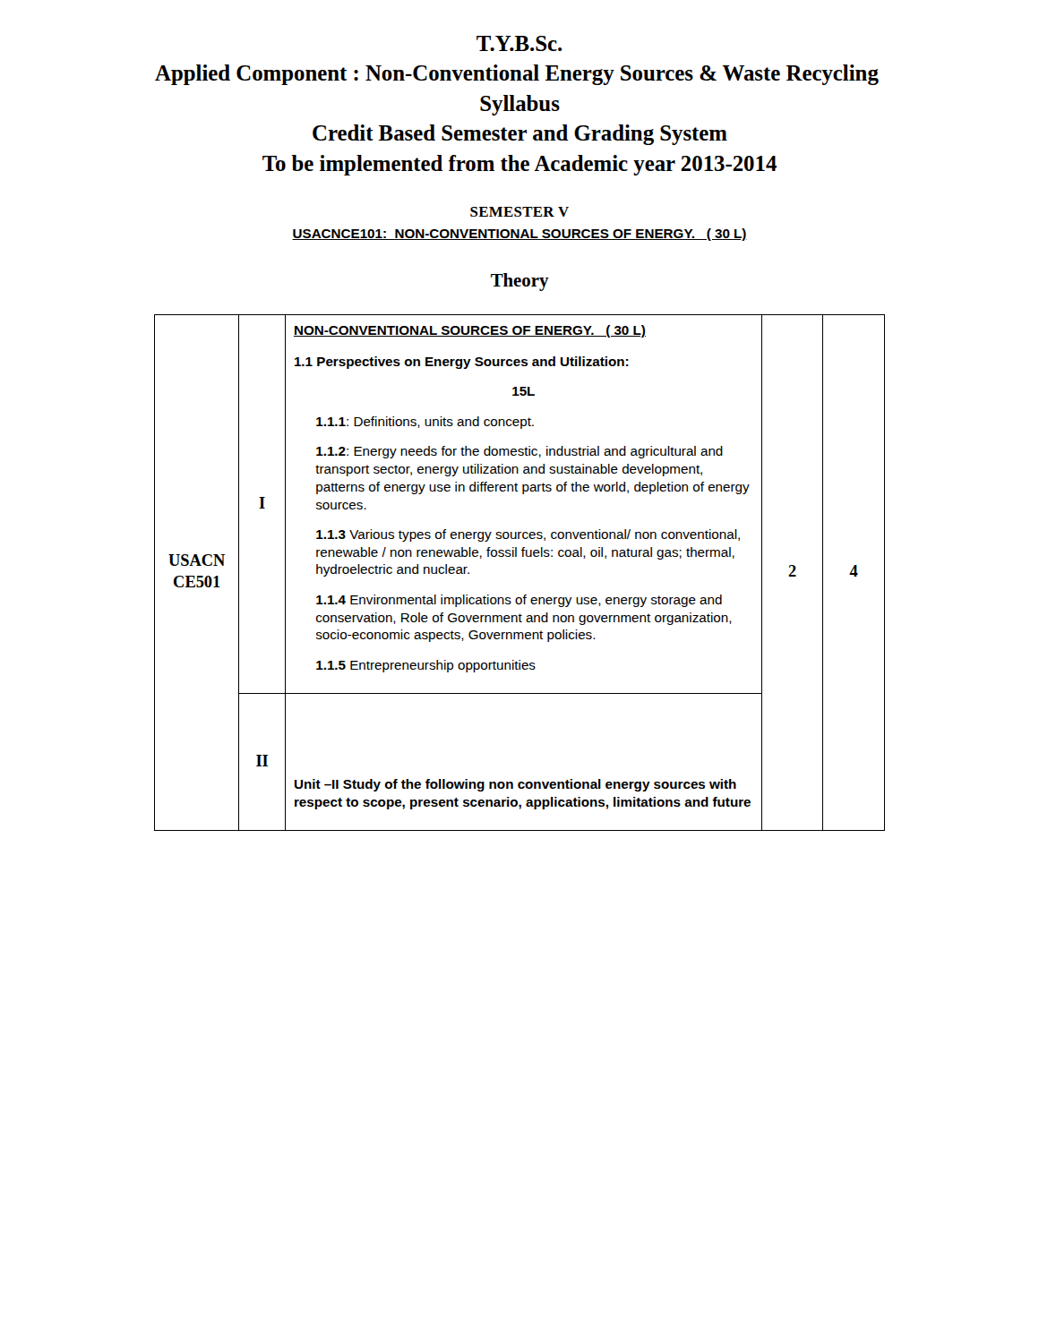T.Y.B.Sc. Applied Component : Non-Conventional Energy Sources & Waste Recycling Syllabus
Credit Based Semester and Grading System
To be implemented from the Academic year 2013-2014
SEMESTER V
USACNCE101: NON-CONVENTIONAL SOURCES OF ENERGY. ( 30 L)
Theory
| USACN CE501 | I | NON-CONVENTIONAL SOURCES OF ENERGY. ( 30 L) 1.1 Perspectives on Energy Sources and Utilization: 15L 1.1.1 : Definitions, units and concept. 1.1.2 : Energy needs for the domestic, industrial and agricultural and transport sector, energy utilization and sustainable development, patterns of energy use in different parts of the world, depletion of energy sources. 1.1.3 Various types of energy sources, conventional/ non conventional, renewable / non renewable, fossil fuels: coal, oil, natural gas; thermal, hydroelectric and nuclear. 1.1.4 Environmental implications of energy use, energy storage and conservation, Role of Government and non government organization, socio-economic aspects, Government policies. 1.1.5 Entrepreneurship opportunities | 2 | 4 |
| II | Unit –II Study of the following non conventional energy sources with respect to scope, present scenario, applications, limitations and future |